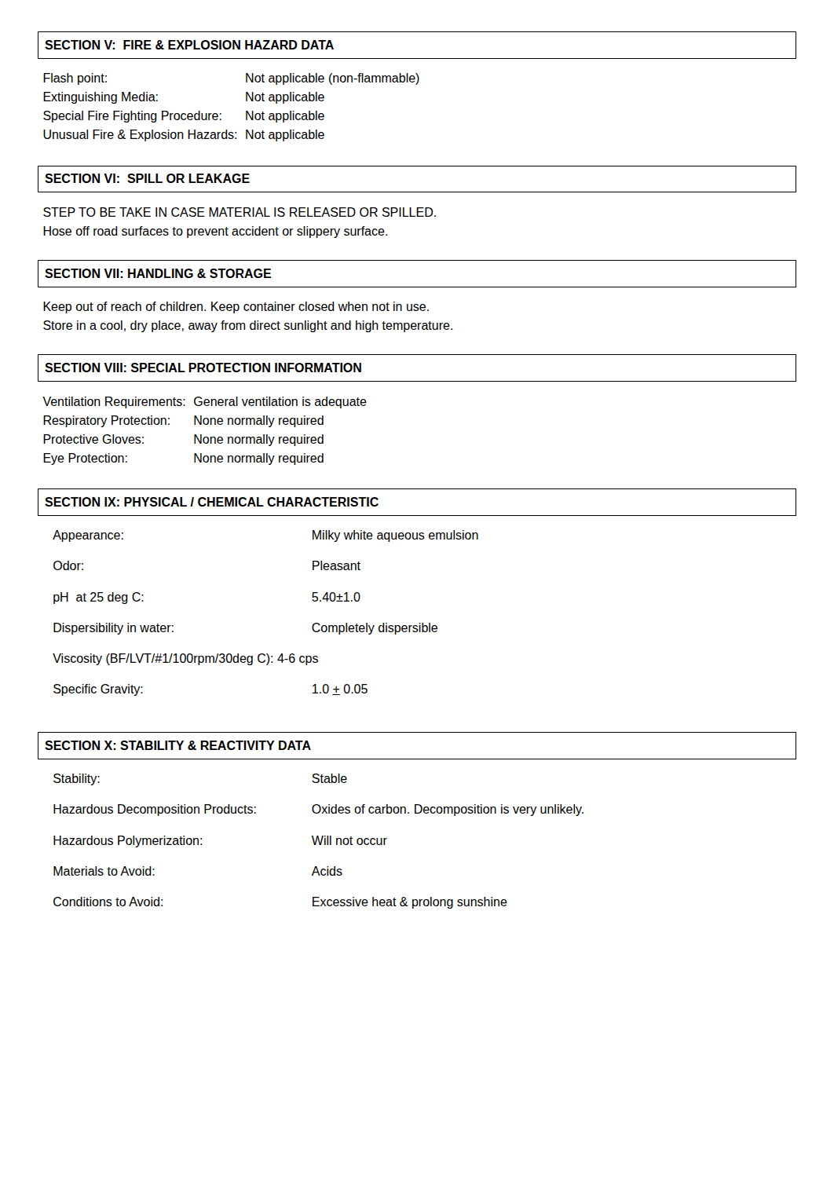SECTION V: FIRE & EXPLOSION HAZARD DATA
| Flash point: | Not applicable (non-flammable) |
| Extinguishing Media: | Not applicable |
| Special Fire Fighting Procedure: | Not applicable |
| Unusual Fire & Explosion Hazards: | Not applicable |
SECTION VI: SPILL OR LEAKAGE
STEP TO BE TAKE IN CASE MATERIAL IS RELEASED OR SPILLED.
Hose off road surfaces to prevent accident or slippery surface.
SECTION VII: HANDLING & STORAGE
Keep out of reach of children. Keep container closed when not in use.
Store in a cool, dry place, away from direct sunlight and high temperature.
SECTION VIII: SPECIAL PROTECTION INFORMATION
| Ventilation Requirements: | General ventilation is adequate |
| Respiratory Protection: | None normally required |
| Protective Gloves: | None normally required |
| Eye Protection: | None normally required |
SECTION IX: PHYSICAL / CHEMICAL CHARACTERISTIC
| Appearance: | Milky white aqueous emulsion |
| Odor: | Pleasant |
| pH at 25 deg C: | 5.40±1.0 |
| Dispersibility in water: | Completely dispersible |
| Viscosity (BF/LVT/#1/100rpm/30deg C): 4-6 cps |
| Specific Gravity: | 1.0 + 0.05 |
SECTION X: STABILITY & REACTIVITY DATA
| Stability: | Stable |
| Hazardous Decomposition Products: | Oxides of carbon. Decomposition is very unlikely. |
| Hazardous Polymerization: | Will not occur |
| Materials to Avoid: | Acids |
| Conditions to Avoid: | Excessive heat & prolong sunshine |